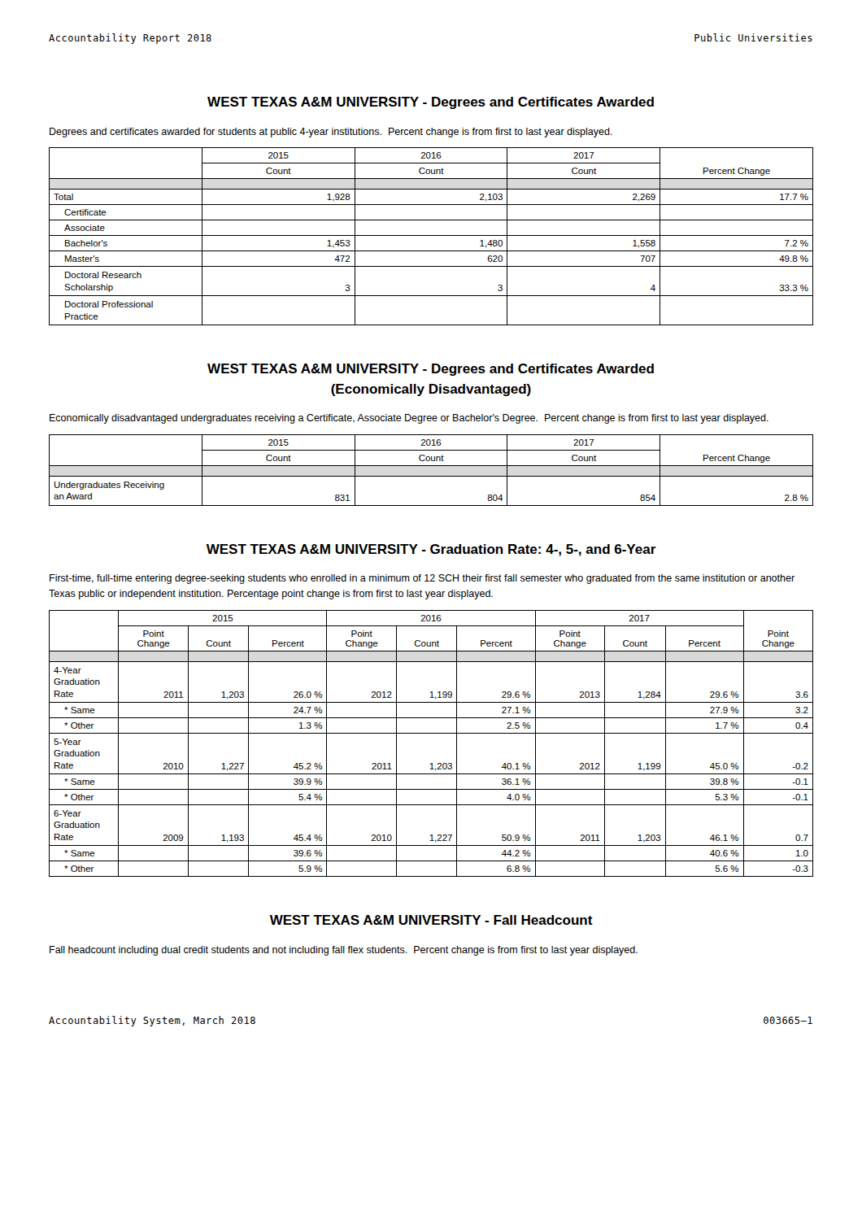Accountability Report 2018 Public Universities
WEST TEXAS A&M UNIVERSITY - Degrees and Certificates Awarded
Degrees and certificates awarded for students at public 4-year institutions. Percent change is from first to last year displayed.
| | 2015 | 2016 | 2017 | Percent Change |
| --- | --- | --- | --- | --- |
| Count | Count | Count |
| Total | 1,928 | 2,103 | 2,269 | 17.7 % |
| Certificate | | | | |
| Associate | | | | |
| Bachelor's | 1,453 | 1,480 | 1,558 | 7.2 % |
| Master's | 472 | 620 | 707 | 49.8 % |
| Doctoral Research Scholarship | 3 | 3 | 4 | 33.3 % |
| Doctoral Professional Practice | | | | |
WEST TEXAS A&M UNIVERSITY - Degrees and Certificates Awarded
(Economically Disadvantaged)
Economically disadvantaged undergraduates receiving a Certificate, Associate Degree or Bachelor's Degree. Percent change is from first to last year displayed.
| | 2015 | 2016 | 2017 | Percent Change |
| --- | --- | --- | --- | --- |
| Count | Count | Count |
| Undergraduates Receiving an Award | 831 | 804 | 854 | 2.8 % |
WEST TEXAS A&M UNIVERSITY - Graduation Rate: 4-, 5-, and 6-Year
First-time, full-time entering degree-seeking students who enrolled in a minimum of 12 SCH their first fall semester who graduated from the same institution or another Texas public or independent institution. Percentage point change is from first to last year displayed.
| | 2015 | 2016 | 2017 | Point Change |
| --- | --- | --- | --- | --- |
| Point Change | Count | Percent | Point Change | Count | Percent | Point Change | Count | Percent |
| 4-Year Graduation Rate | 2011 | 1,203 | 26.0 % | 2012 | 1,199 | 29.6 % | 2013 | 1,284 | 29.6 % | 3.6 |
| * Same | | | 24.7 % | | | 27.1 % | | | 27.9 % | 3.2 |
| * Other | | | 1.3 % | | | 2.5 % | | | 1.7 % | 0.4 |
| 5-Year Graduation Rate | 2010 | 1,227 | 45.2 % | 2011 | 1,203 | 40.1 % | 2012 | 1,199 | 45.0 % | -0.2 |
| * Same | | | 39.9 % | | | 36.1 % | | | 39.8 % | -0.1 |
| * Other | | | 5.4 % | | | 4.0 % | | | 5.3 % | -0.1 |
| 6-Year Graduation Rate | 2009 | 1,193 | 45.4 % | 2010 | 1,227 | 50.9 % | 2011 | 1,203 | 46.1 % | 0.7 |
| * Same | | | 39.6 % | | | 44.2 % | | | 40.6 % | 1.0 |
| * Other | | | 5.9 % | | | 6.8 % | | | 5.6 % | -0.3 |
WEST TEXAS A&M UNIVERSITY - Fall Headcount
Fall headcount including dual credit students and not including fall flex students. Percent change is from first to last year displayed.
Accountability System, March 2018 003665–1